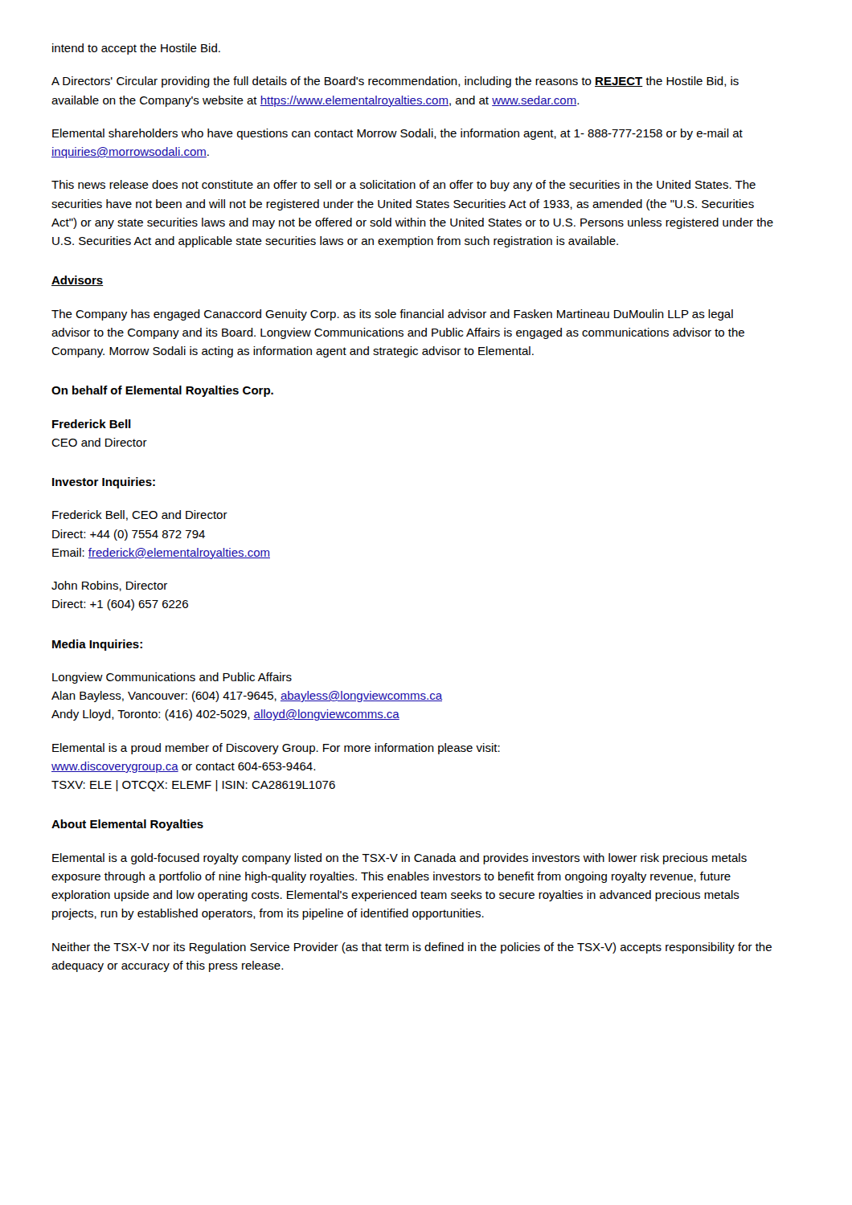intend to accept the Hostile Bid.
A Directors' Circular providing the full details of the Board's recommendation, including the reasons to REJECT the Hostile Bid, is available on the Company's website at https://www.elementalroyalties.com, and at www.sedar.com.
Elemental shareholders who have questions can contact Morrow Sodali, the information agent, at 1- 888-777-2158 or by e-mail at inquiries@morrowsodali.com.
This news release does not constitute an offer to sell or a solicitation of an offer to buy any of the securities in the United States. The securities have not been and will not be registered under the United States Securities Act of 1933, as amended (the "U.S. Securities Act") or any state securities laws and may not be offered or sold within the United States or to U.S. Persons unless registered under the U.S. Securities Act and applicable state securities laws or an exemption from such registration is available.
Advisors
The Company has engaged Canaccord Genuity Corp. as its sole financial advisor and Fasken Martineau DuMoulin LLP as legal advisor to the Company and its Board. Longview Communications and Public Affairs is engaged as communications advisor to the Company. Morrow Sodali is acting as information agent and strategic advisor to Elemental.
On behalf of Elemental Royalties Corp.
Frederick Bell
CEO and Director
Investor Inquiries:
Frederick Bell, CEO and Director
Direct: +44 (0) 7554 872 794
Email: frederick@elementalroyalties.com
John Robins, Director
Direct: +1 (604) 657 6226
Media Inquiries:
Longview Communications and Public Affairs
Alan Bayless, Vancouver: (604) 417-9645, abayless@longviewcomms.ca
Andy Lloyd, Toronto: (416) 402-5029, alloyd@longviewcomms.ca
Elemental is a proud member of Discovery Group. For more information please visit:
www.discoverygroup.ca or contact 604-653-9464.
TSXV: ELE | OTCQX: ELEMF | ISIN: CA28619L1076
About Elemental Royalties
Elemental is a gold-focused royalty company listed on the TSX-V in Canada and provides investors with lower risk precious metals exposure through a portfolio of nine high-quality royalties. This enables investors to benefit from ongoing royalty revenue, future exploration upside and low operating costs. Elemental's experienced team seeks to secure royalties in advanced precious metals projects, run by established operators, from its pipeline of identified opportunities.
Neither the TSX-V nor its Regulation Service Provider (as that term is defined in the policies of the TSX-V) accepts responsibility for the adequacy or accuracy of this press release.